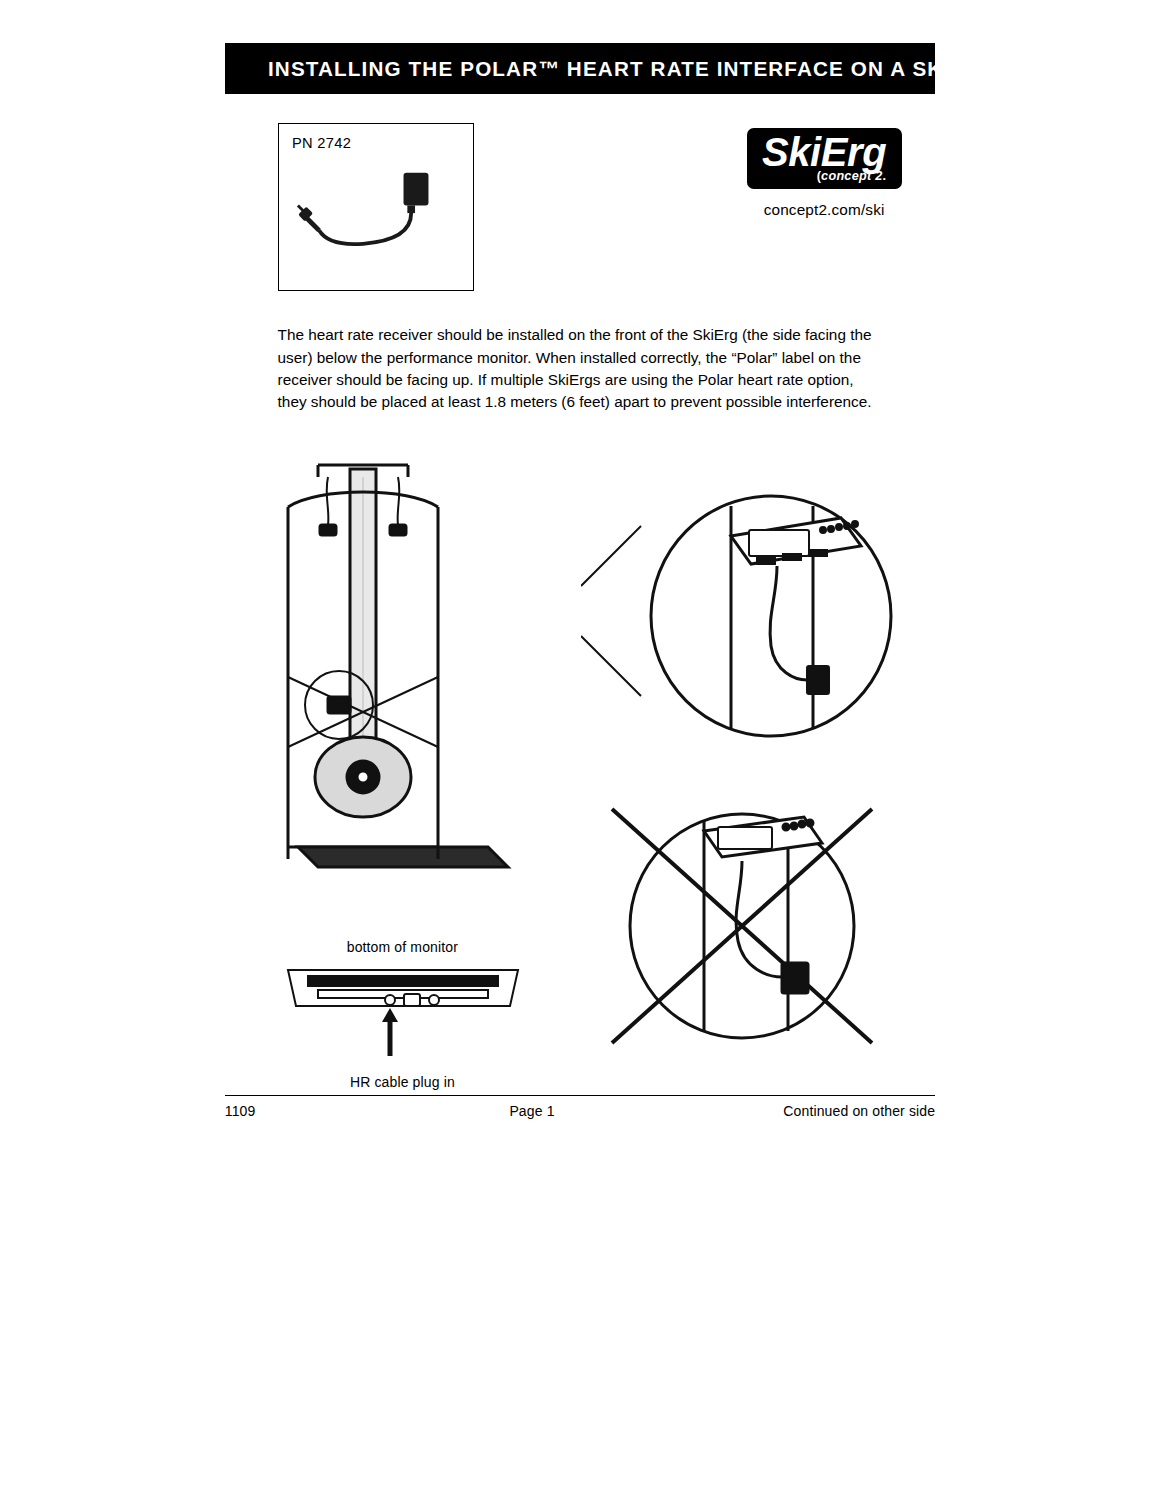INSTALLING THE POLAR™ HEART RATE INTERFACE ON A SKIERG
PN 2742
Ski Erg (concept 2.
concept2.com/ski
The heart rate receiver should be installed on the front of the SkiErg (the side facing the user) below the performance monitor. When installed correctly, the “Polar” label on the receiver should be facing up. If multiple SkiErgs are using the Polar heart rate option, they should be placed at least 1.8 meters (6 feet) apart to prevent possible interference.
bottom of monitor
HR cable plug in
1109
Page 1
Continued on other side